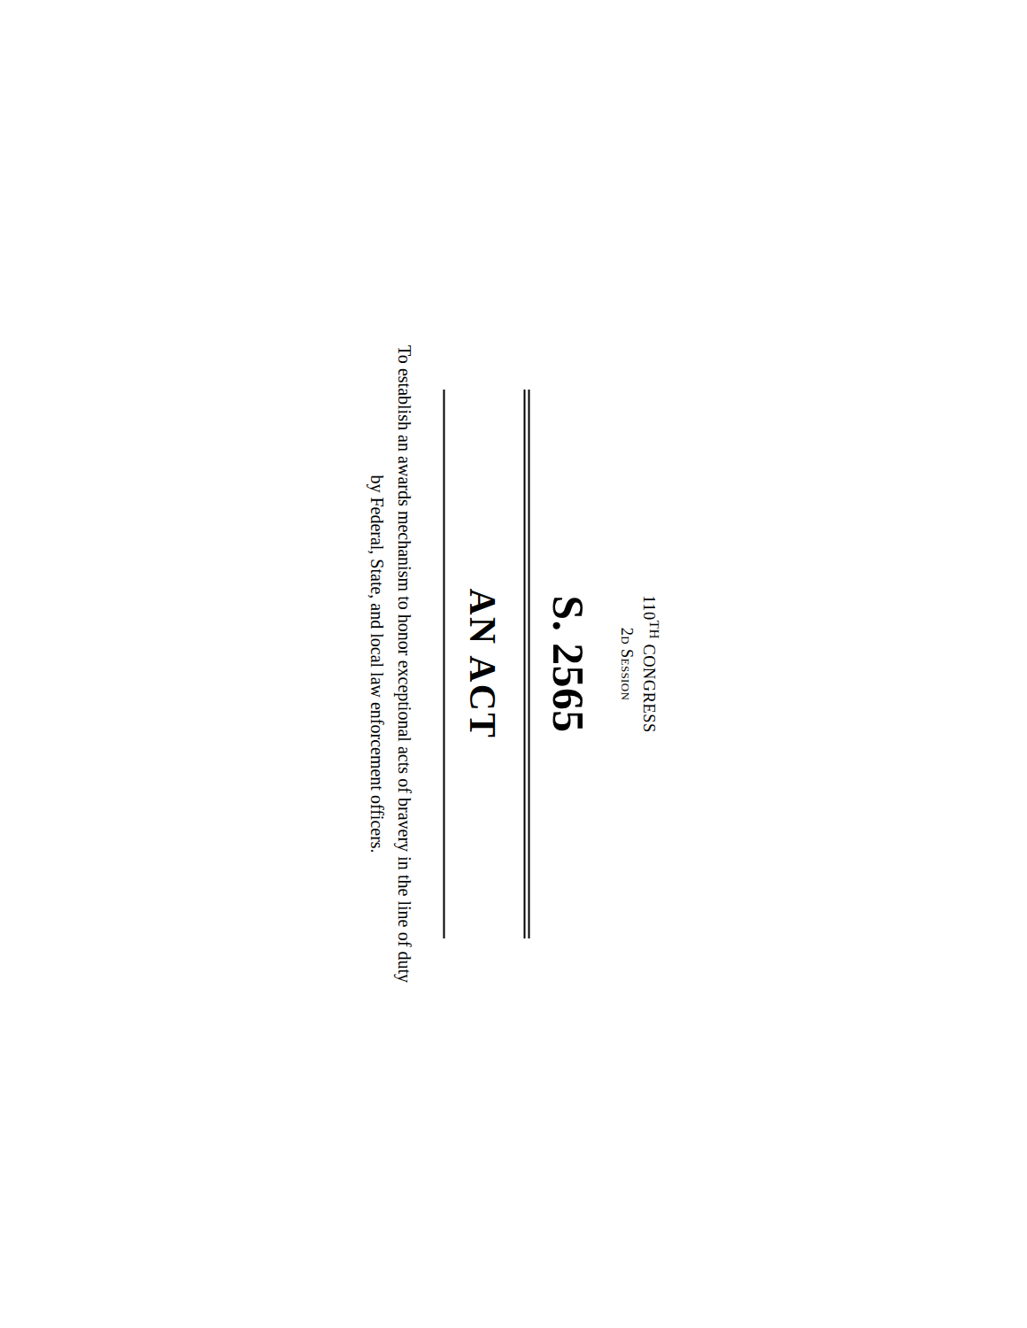110TH CONGRESS 2d Session
S. 2565
AN ACT
To establish an awards mechanism to honor excep​tional acts of bravery in the line of duty by Fed​eral, State, and local law enforcement officers.